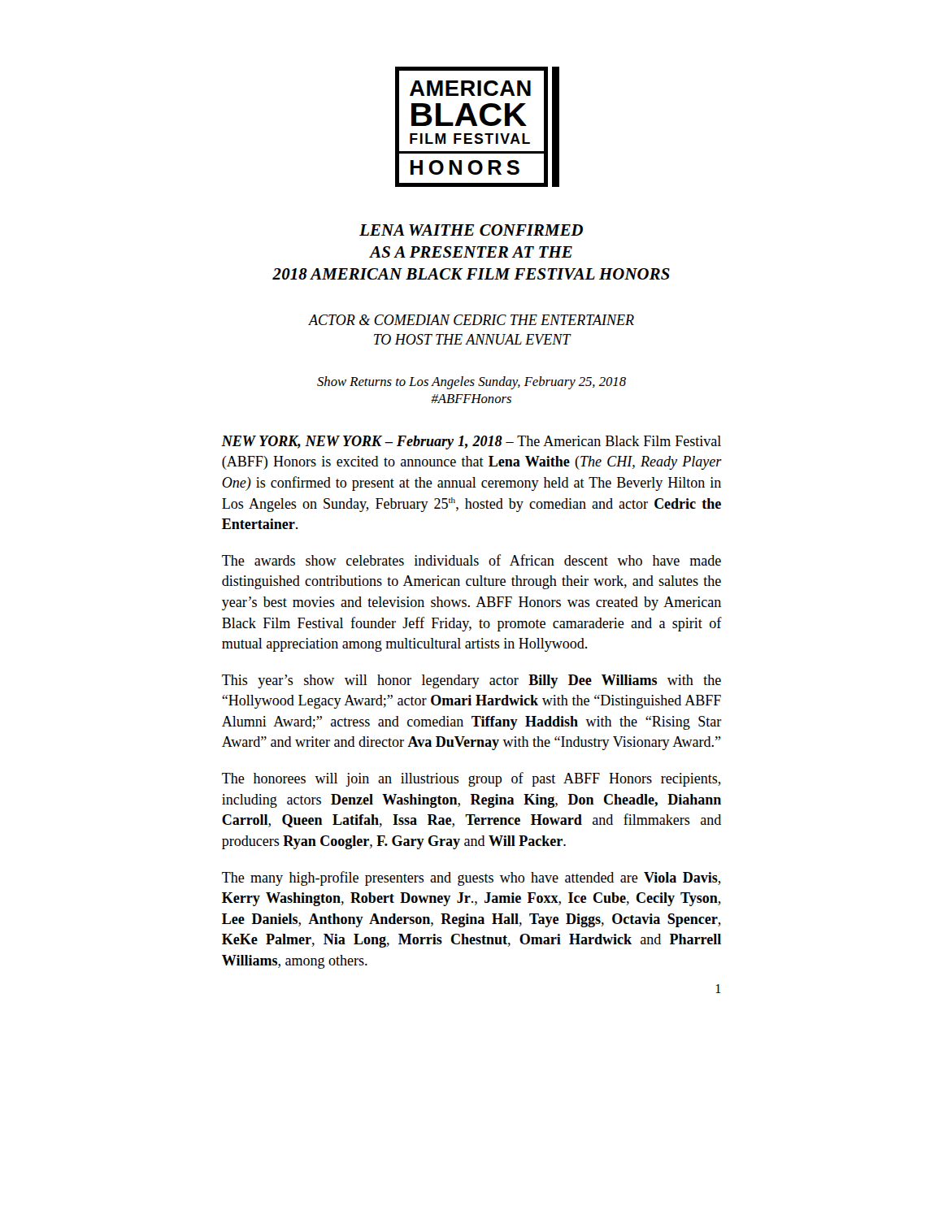AMERICAN BLACK FILM FESTIVAL HONORS
LENA WAITHE CONFIRMED
AS A PRESENTER AT THE
2018 AMERICAN BLACK FILM FESTIVAL HONORS
ACTOR & COMEDIAN CEDRIC THE ENTERTAINER
TO HOST THE ANNUAL EVENT
Show Returns to Los Angeles Sunday, February 25, 2018
#ABFFHonors
NEW YORK, NEW YORK – February 1, 2018 – The American Black Film Festival (ABFF) Honors is excited to announce that Lena Waithe (The CHI, Ready Player One) is confirmed to present at the annual ceremony held at The Beverly Hilton in Los Angeles on Sunday, February 25th, hosted by comedian and actor Cedric the Entertainer.
The awards show celebrates individuals of African descent who have made distinguished contributions to American culture through their work, and salutes the year’s best movies and television shows. ABFF Honors was created by American Black Film Festival founder Jeff Friday, to promote camaraderie and a spirit of mutual appreciation among multicultural artists in Hollywood.
This year’s show will honor legendary actor Billy Dee Williams with the “Hollywood Legacy Award;” actor Omari Hardwick with the “Distinguished ABFF Alumni Award;” actress and comedian Tiffany Haddish with the “Rising Star Award” and writer and director Ava DuVernay with the “Industry Visionary Award.”
The honorees will join an illustrious group of past ABFF Honors recipients, including actors Denzel Washington, Regina King, Don Cheadle, Diahann Carroll, Queen Latifah, Issa Rae, Terrence Howard and filmmakers and producers Ryan Coogler, F. Gary Gray and Will Packer.
The many high-profile presenters and guests who have attended are Viola Davis, Kerry Washington, Robert Downey Jr., Jamie Foxx, Ice Cube, Cecily Tyson, Lee Daniels, Anthony Anderson, Regina Hall, Taye Diggs, Octavia Spencer, KeKe Palmer, Nia Long, Morris Chestnut, Omari Hardwick and Pharrell Williams, among others.
1